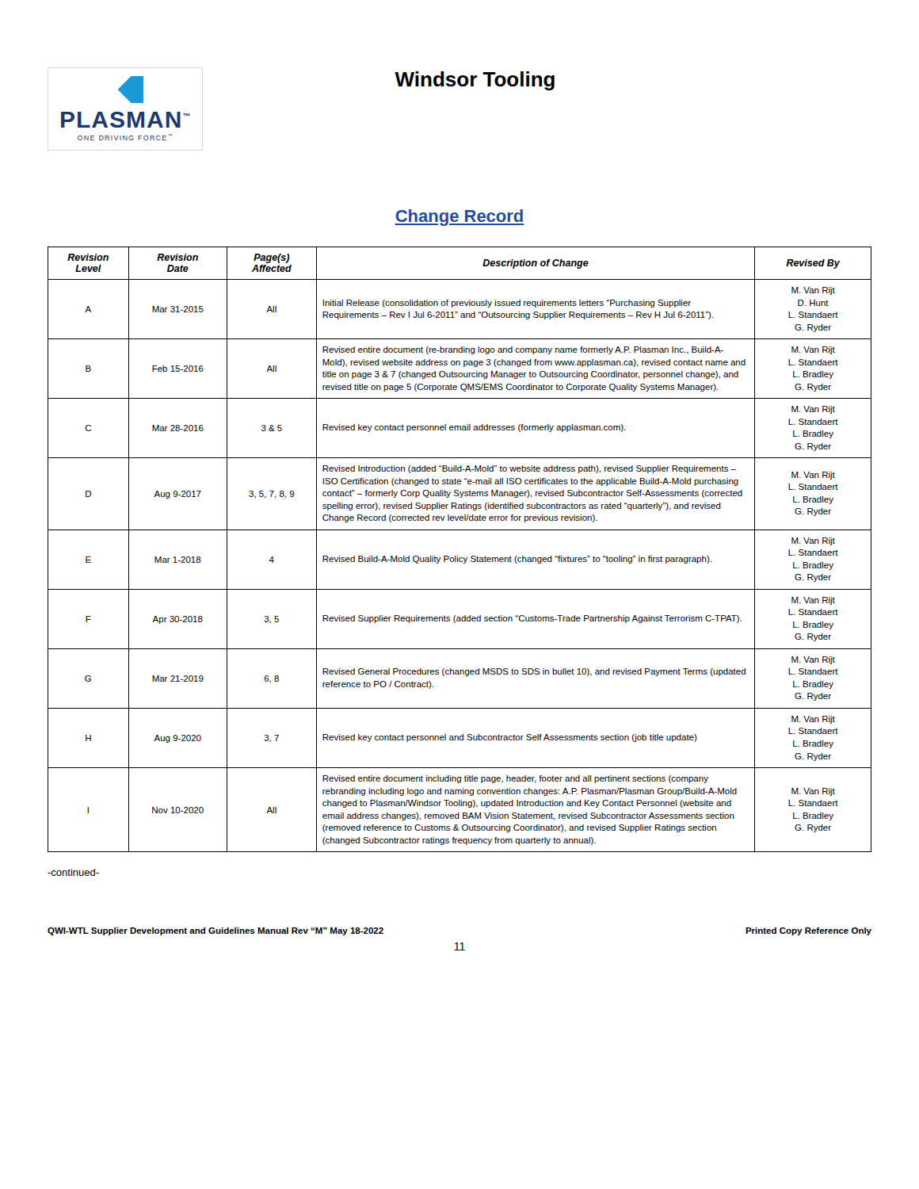PLASMAN™
ONE DRIVING FORCE™
Windsor Tooling
Change Record
| Revision Level | Revision Date | Page(s) Affected | Description of Change | Revised By |
| --- | --- | --- | --- | --- |
| A | Mar 31-2015 | All | Initial Release (consolidation of previously issued requirements letters “Purchasing Supplier Requirements – Rev I Jul 6-2011” and “Outsourcing Supplier Requirements – Rev H Jul 6-2011”). | M. Van Rijt D. Hunt L. Standaert G. Ryder |
| B | Feb 15-2016 | All | Revised entire document (re-branding logo and company name formerly A.P. Plasman Inc., Build-A-Mold), revised website address on page 3 (changed from www.applasman.ca), revised contact name and title on page 3 & 7 (changed Outsourcing Manager to Outsourcing Coordinator, personnel change), and revised title on page 5 (Corporate QMS/EMS Coordinator to Corporate Quality Systems Manager). | M. Van Rijt L. Standaert L. Bradley G. Ryder |
| C | Mar 28-2016 | 3 & 5 | Revised key contact personnel email addresses (formerly applasman.com). | M. Van Rijt L. Standaert L. Bradley G. Ryder |
| D | Aug 9-2017 | 3, 5, 7, 8, 9 | Revised Introduction (added “Build-A-Mold” to website address path), revised Supplier Requirements – ISO Certification (changed to state “e-mail all ISO certificates to the applicable Build-A-Mold purchasing contact” – formerly Corp Quality Systems Manager), revised Subcontractor Self-Assessments (corrected spelling error), revised Supplier Ratings (identified subcontractors as rated “quarterly”), and revised Change Record (corrected rev level/date error for previous revision). | M. Van Rijt L. Standaert L. Bradley G. Ryder |
| E | Mar 1-2018 | 4 | Revised Build-A-Mold Quality Policy Statement (changed “fixtures” to “tooling” in first paragraph). | M. Van Rijt L. Standaert L. Bradley G. Ryder |
| F | Apr 30-2018 | 3, 5 | Revised Supplier Requirements (added section “Customs-Trade Partnership Against Terrorism C-TPAT). | M. Van Rijt L. Standaert L. Bradley G. Ryder |
| G | Mar 21-2019 | 6, 8 | Revised General Procedures (changed MSDS to SDS in bullet 10), and revised Payment Terms (updated reference to PO / Contract). | M. Van Rijt L. Standaert L. Bradley G. Ryder |
| H | Aug 9-2020 | 3, 7 | Revised key contact personnel and Subcontractor Self Assessments section (job title update) | M. Van Rijt L. Standaert L. Bradley G. Ryder |
| I | Nov 10-2020 | All | Revised entire document including title page, header, footer and all pertinent sections (company rebranding including logo and naming convention changes: A.P. Plasman/Plasman Group/Build-A-Mold changed to Plasman/Windsor Tooling), updated Introduction and Key Contact Personnel (website and email address changes), removed BAM Vision Statement, revised Subcontractor Assessments section (removed reference to Customs & Outsourcing Coordinator), and revised Supplier Ratings section (changed Subcontractor ratings frequency from quarterly to annual). | M. Van Rijt L. Standaert L. Bradley G. Ryder |
-continued-
QWI-WTL Supplier Development and Guidelines Manual Rev “M” May 18-2022 Printed Copy Reference Only
11